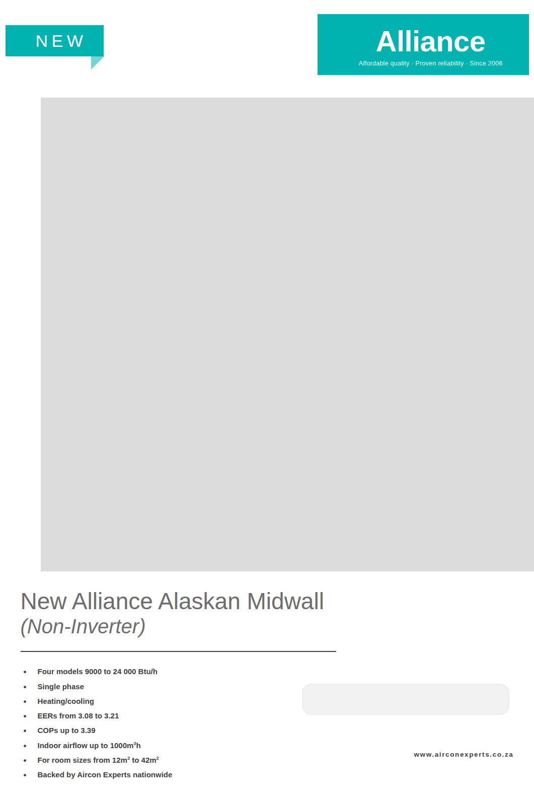NEW
Alliance
Affordable quality · Proven reliability · Since 2006
New Alliance Alaskan Midwall
(Non-Inverter)
Four models 9000 to 24 000 Btu/h
Single phase
Heating/cooling
EERs from 3.08 to 3.21
COPs up to 3.39
Indoor airflow up to 1000m3h
For room sizes from 12m2 to 42m2
Backed by Aircon Experts nationwide
www.airconexperts.co.za